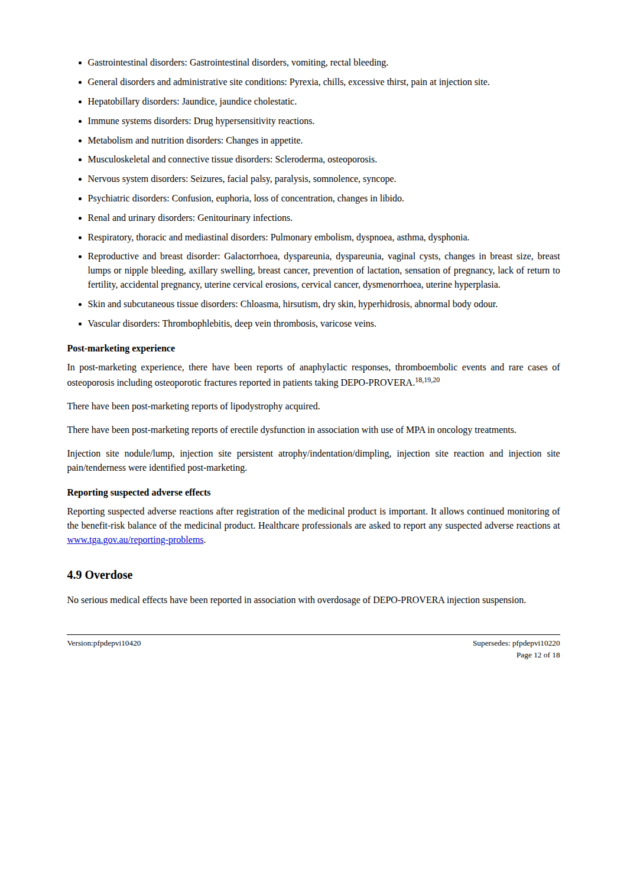Gastrointestinal disorders: Gastrointestinal disorders, vomiting, rectal bleeding.
General disorders and administrative site conditions: Pyrexia, chills, excessive thirst, pain at injection site.
Hepatobillary disorders: Jaundice, jaundice cholestatic.
Immune systems disorders: Drug hypersensitivity reactions.
Metabolism and nutrition disorders: Changes in appetite.
Musculoskeletal and connective tissue disorders: Scleroderma, osteoporosis.
Nervous system disorders: Seizures, facial palsy, paralysis, somnolence, syncope.
Psychiatric disorders: Confusion, euphoria, loss of concentration, changes in libido.
Renal and urinary disorders: Genitourinary infections.
Respiratory, thoracic and mediastinal disorders: Pulmonary embolism, dyspnoea, asthma, dysphonia.
Reproductive and breast disorder: Galactorrhoea, dyspareunia, dyspareunia, vaginal cysts, changes in breast size, breast lumps or nipple bleeding, axillary swelling, breast cancer, prevention of lactation, sensation of pregnancy, lack of return to fertility, accidental pregnancy, uterine cervical erosions, cervical cancer, dysmenorrhoea, uterine hyperplasia.
Skin and subcutaneous tissue disorders: Chloasma, hirsutism, dry skin, hyperhidrosis, abnormal body odour.
Vascular disorders: Thrombophlebitis, deep vein thrombosis, varicose veins.
Post-marketing experience
In post-marketing experience, there have been reports of anaphylactic responses, thromboembolic events and rare cases of osteoporosis including osteoporotic fractures reported in patients taking DEPO-PROVERA.18,19,20
There have been post-marketing reports of lipodystrophy acquired.
There have been post-marketing reports of erectile dysfunction in association with use of MPA in oncology treatments.
Injection site nodule/lump, injection site persistent atrophy/indentation/dimpling, injection site reaction and injection site pain/tenderness were identified post-marketing.
Reporting suspected adverse effects
Reporting suspected adverse reactions after registration of the medicinal product is important. It allows continued monitoring of the benefit-risk balance of the medicinal product. Healthcare professionals are asked to report any suspected adverse reactions at www.tga.gov.au/reporting-problems.
4.9 Overdose
No serious medical effects have been reported in association with overdosage of DEPO-PROVERA injection suspension.
Version:pfpdepvi10420
Supersedes: pfpdepvi10220
Page 12 of 18